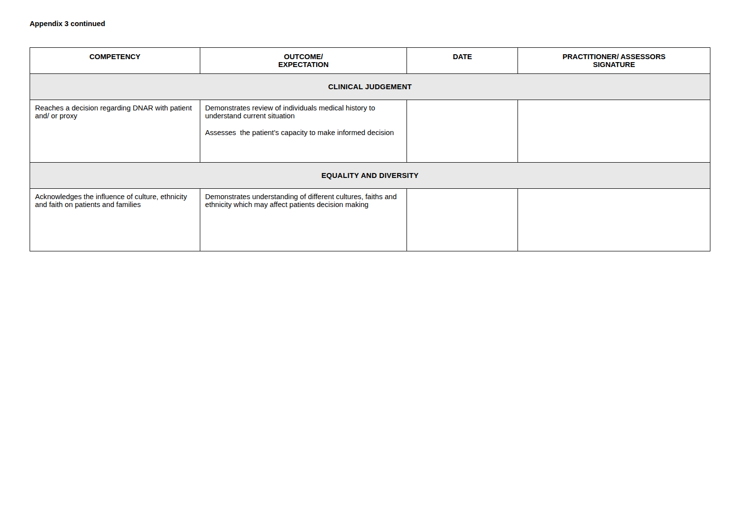Appendix 3 continued
| COMPETENCY | OUTCOME/ EXPECTATION | DATE | PRACTITIONER/ ASSESSORS SIGNATURE |
| --- | --- | --- | --- |
| CLINICAL JUDGEMENT |
| Reaches a decision regarding DNAR with patient and/ or proxy | Demonstrates review of individuals medical history to understand current situation Assesses the patient’s capacity to make informed decision | | |
| EQUALITY AND DIVERSITY |
| Acknowledges the influence of culture, ethnicity and faith on patients and families | Demonstrates understanding of different cultures, faiths and ethnicity which may affect patients decision making | | |